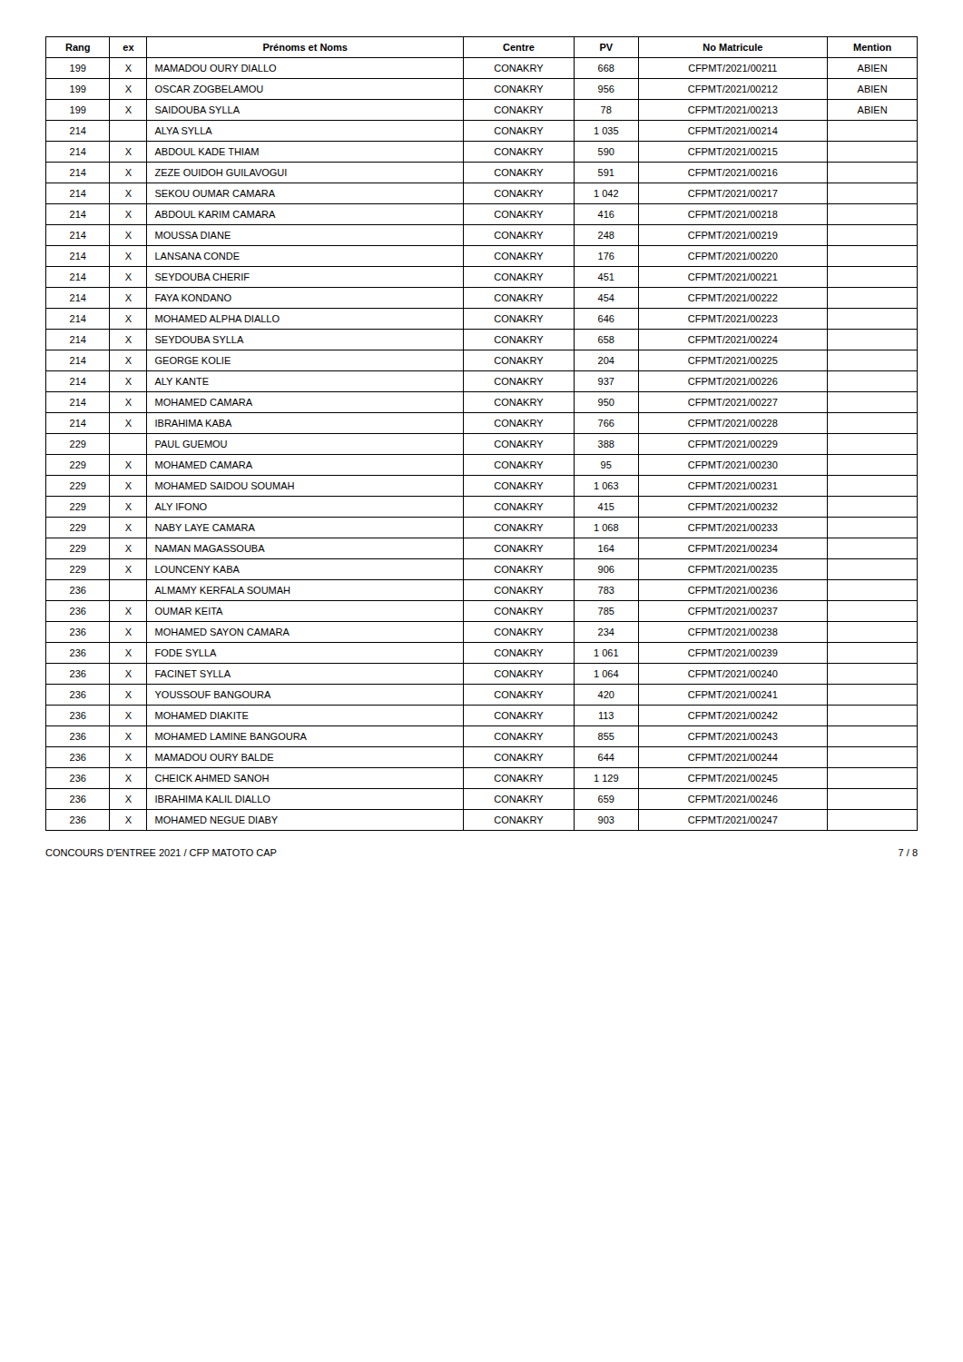| Rang | ex | Prénoms et Noms | Centre | PV | No Matricule | Mention |
| --- | --- | --- | --- | --- | --- | --- |
| 199 | X | MAMADOU OURY DIALLO | CONAKRY | 668 | CFPMT/2021/00211 | ABIEN |
| 199 | X | OSCAR ZOGBELAMOU | CONAKRY | 956 | CFPMT/2021/00212 | ABIEN |
| 199 | X | SAIDOUBA SYLLA | CONAKRY | 78 | CFPMT/2021/00213 | ABIEN |
| 214 | | ALYA SYLLA | CONAKRY | 1 035 | CFPMT/2021/00214 | |
| 214 | X | ABDOUL KADE THIAM | CONAKRY | 590 | CFPMT/2021/00215 | |
| 214 | X | ZEZE OUIDOH GUILAVOGUI | CONAKRY | 591 | CFPMT/2021/00216 | |
| 214 | X | SEKOU OUMAR CAMARA | CONAKRY | 1 042 | CFPMT/2021/00217 | |
| 214 | X | ABDOUL KARIM CAMARA | CONAKRY | 416 | CFPMT/2021/00218 | |
| 214 | X | MOUSSA DIANE | CONAKRY | 248 | CFPMT/2021/00219 | |
| 214 | X | LANSANA CONDE | CONAKRY | 176 | CFPMT/2021/00220 | |
| 214 | X | SEYDOUBA CHERIF | CONAKRY | 451 | CFPMT/2021/00221 | |
| 214 | X | FAYA KONDANO | CONAKRY | 454 | CFPMT/2021/00222 | |
| 214 | X | MOHAMED ALPHA DIALLO | CONAKRY | 646 | CFPMT/2021/00223 | |
| 214 | X | SEYDOUBA SYLLA | CONAKRY | 658 | CFPMT/2021/00224 | |
| 214 | X | GEORGE KOLIE | CONAKRY | 204 | CFPMT/2021/00225 | |
| 214 | X | ALY KANTE | CONAKRY | 937 | CFPMT/2021/00226 | |
| 214 | X | MOHAMED CAMARA | CONAKRY | 950 | CFPMT/2021/00227 | |
| 214 | X | IBRAHIMA KABA | CONAKRY | 766 | CFPMT/2021/00228 | |
| 229 | | PAUL GUEMOU | CONAKRY | 388 | CFPMT/2021/00229 | |
| 229 | X | MOHAMED CAMARA | CONAKRY | 95 | CFPMT/2021/00230 | |
| 229 | X | MOHAMED SAIDOU SOUMAH | CONAKRY | 1 063 | CFPMT/2021/00231 | |
| 229 | X | ALY IFONO | CONAKRY | 415 | CFPMT/2021/00232 | |
| 229 | X | NABY LAYE CAMARA | CONAKRY | 1 068 | CFPMT/2021/00233 | |
| 229 | X | NAMAN MAGASSOUBA | CONAKRY | 164 | CFPMT/2021/00234 | |
| 229 | X | LOUNCENY KABA | CONAKRY | 906 | CFPMT/2021/00235 | |
| 236 | | ALMAMY KERFALA SOUMAH | CONAKRY | 783 | CFPMT/2021/00236 | |
| 236 | X | OUMAR KEITA | CONAKRY | 785 | CFPMT/2021/00237 | |
| 236 | X | MOHAMED SAYON CAMARA | CONAKRY | 234 | CFPMT/2021/00238 | |
| 236 | X | FODE SYLLA | CONAKRY | 1 061 | CFPMT/2021/00239 | |
| 236 | X | FACINET SYLLA | CONAKRY | 1 064 | CFPMT/2021/00240 | |
| 236 | X | YOUSSOUF BANGOURA | CONAKRY | 420 | CFPMT/2021/00241 | |
| 236 | X | MOHAMED DIAKITE | CONAKRY | 113 | CFPMT/2021/00242 | |
| 236 | X | MOHAMED LAMINE BANGOURA | CONAKRY | 855 | CFPMT/2021/00243 | |
| 236 | X | MAMADOU OURY BALDE | CONAKRY | 644 | CFPMT/2021/00244 | |
| 236 | X | CHEICK AHMED SANOH | CONAKRY | 1 129 | CFPMT/2021/00245 | |
| 236 | X | IBRAHIMA KALIL DIALLO | CONAKRY | 659 | CFPMT/2021/00246 | |
| 236 | X | MOHAMED NEGUE DIABY | CONAKRY | 903 | CFPMT/2021/00247 | |
CONCOURS D'ENTREE 2021 / CFP MATOTO CAP 7 / 8